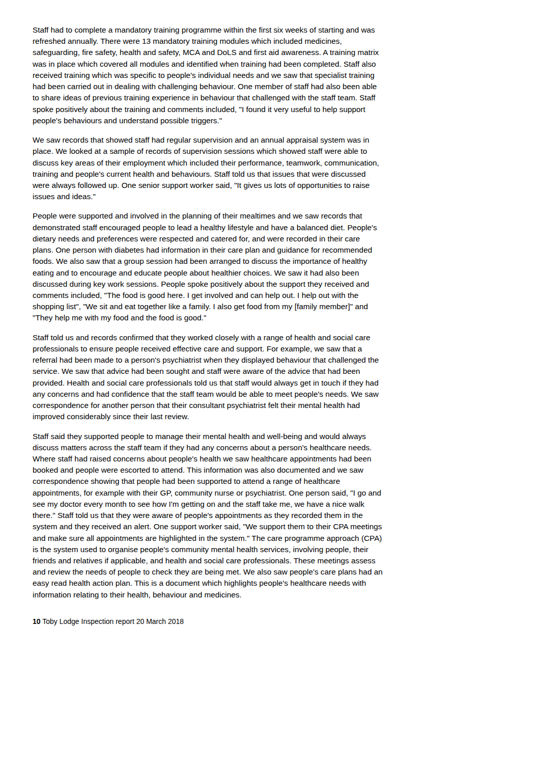Staff had to complete a mandatory training programme within the first six weeks of starting and was refreshed annually. There were 13 mandatory training modules which included medicines, safeguarding, fire safety, health and safety, MCA and DoLS and first aid awareness. A training matrix was in place which covered all modules and identified when training had been completed. Staff also received training which was specific to people's individual needs and we saw that specialist training had been carried out in dealing with challenging behaviour. One member of staff had also been able to share ideas of previous training experience in behaviour that challenged with the staff team. Staff spoke positively about the training and comments included, "I found it very useful to help support people's behaviours and understand possible triggers."
We saw records that showed staff had regular supervision and an annual appraisal system was in place. We looked at a sample of records of supervision sessions which showed staff were able to discuss key areas of their employment which included their performance, teamwork, communication, training and people's current health and behaviours. Staff told us that issues that were discussed were always followed up. One senior support worker said, "It gives us lots of opportunities to raise issues and ideas."
People were supported and involved in the planning of their mealtimes and we saw records that demonstrated staff encouraged people to lead a healthy lifestyle and have a balanced diet. People's dietary needs and preferences were respected and catered for, and were recorded in their care plans. One person with diabetes had information in their care plan and guidance for recommended foods. We also saw that a group session had been arranged to discuss the importance of healthy eating and to encourage and educate people about healthier choices. We saw it had also been discussed during key work sessions. People spoke positively about the support they received and comments included, "The food is good here. I get involved and can help out. I help out with the shopping list", "We sit and eat together like a family. I also get food from my [family member]" and "They help me with my food and the food is good."
Staff told us and records confirmed that they worked closely with a range of health and social care professionals to ensure people received effective care and support. For example, we saw that a referral had been made to a person's psychiatrist when they displayed behaviour that challenged the service. We saw that advice had been sought and staff were aware of the advice that had been provided. Health and social care professionals told us that staff would always get in touch if they had any concerns and had confidence that the staff team would be able to meet people's needs. We saw correspondence for another person that their consultant psychiatrist felt their mental health had improved considerably since their last review.
Staff said they supported people to manage their mental health and well-being and would always discuss matters across the staff team if they had any concerns about a person's healthcare needs. Where staff had raised concerns about people's health we saw healthcare appointments had been booked and people were escorted to attend. This information was also documented and we saw correspondence showing that people had been supported to attend a range of healthcare appointments, for example with their GP, community nurse or psychiatrist. One person said, "I go and see my doctor every month to see how I'm getting on and the staff take me, we have a nice walk there." Staff told us that they were aware of people's appointments as they recorded them in the system and they received an alert. One support worker said, "We support them to their CPA meetings and make sure all appointments are highlighted in the system." The care programme approach (CPA) is the system used to organise people's community mental health services, involving people, their friends and relatives if applicable, and health and social care professionals. These meetings assess and review the needs of people to check they are being met. We also saw people's care plans had an easy read health action plan. This is a document which highlights people's healthcare needs with information relating to their health, behaviour and medicines.
10 Toby Lodge Inspection report 20 March 2018